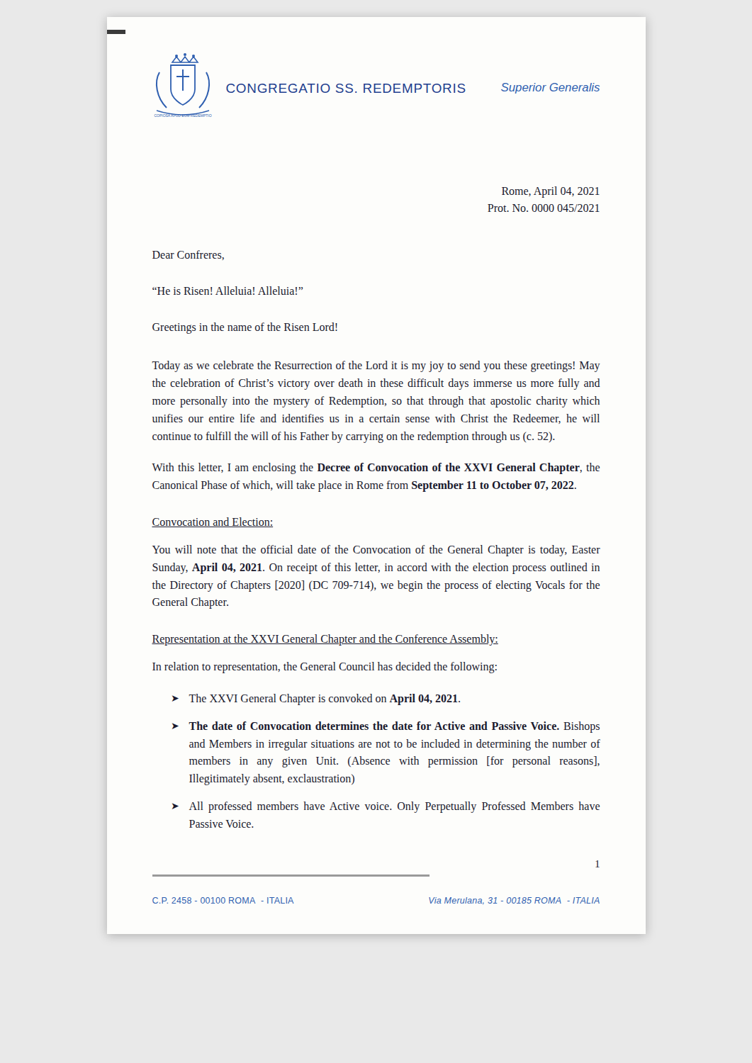COPIOSA APUD EUM REDEMPTIO
CONGREGATIO SS. REDEMPTORIS
Superior Generalis
Rome, April 04, 2021
Prot. No. 0000 045/2021
Dear Confreres,
“He is Risen! Alleluia! Alleluia!”
Greetings in the name of the Risen Lord!
Today as we celebrate the Resurrection of the Lord it is my joy to send you these greetings! May the celebration of Christ’s victory over death in these difficult days immerse us more fully and more personally into the mystery of Redemption, so that through that apostolic charity which unifies our entire life and identifies us in a certain sense with Christ the Redeemer, he will continue to fulfill the will of his Father by carrying on the redemption through us (c. 52).
With this letter, I am enclosing the Decree of Convocation of the XXVI General Chapter, the Canonical Phase of which, will take place in Rome from September 11 to October 07, 2022.
Convocation and Election:
You will note that the official date of the Convocation of the General Chapter is today, Easter Sunday, April 04, 2021. On receipt of this letter, in accord with the election process outlined in the Directory of Chapters [2020] (DC 709-714), we begin the process of electing Vocals for the General Chapter.
Representation at the XXVI General Chapter and the Conference Assembly:
In relation to representation, the General Council has decided the following:
The XXVI General Chapter is convoked on April 04, 2021.
The date of Convocation determines the date for Active and Passive Voice. Bishops and Members in irregular situations are not to be included in determining the number of members in any given Unit. (Absence with permission [for personal reasons], Illegitimately absent, exclaustration)
All professed members have Active voice. Only Perpetually Professed Members have Passive Voice.
1
C.P. 2458 - 00100 ROMA - ITALIA
Via Merulana, 31 - 00185 ROMA - ITALIA